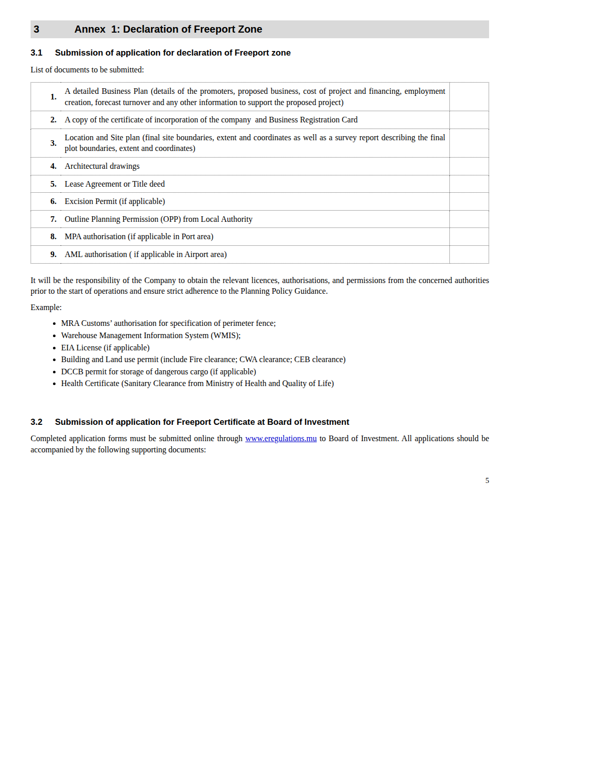3 Annex 1: Declaration of Freeport Zone
3.1 Submission of application for declaration of Freeport zone
List of documents to be submitted:
| 1. | A detailed Business Plan (details of the promoters, proposed business, cost of project and financing, employment creation, forecast turnover and any other information to support the proposed project) | |
| 2. | A copy of the certificate of incorporation of the company and Business Registration Card | |
| 3. | Location and Site plan (final site boundaries, extent and coordinates as well as a survey report describing the final plot boundaries, extent and coordinates) | |
| 4. | Architectural drawings | |
| 5. | Lease Agreement or Title deed | |
| 6. | Excision Permit (if applicable) | |
| 7. | Outline Planning Permission (OPP) from Local Authority | |
| 8. | MPA authorisation (if applicable in Port area) | |
| 9. | AML authorisation ( if applicable in Airport area) | |
It will be the responsibility of the Company to obtain the relevant licences, authorisations, and permissions from the concerned authorities prior to the start of operations and ensure strict adherence to the Planning Policy Guidance.
Example:
MRA Customs’ authorisation for specification of perimeter fence;
Warehouse Management Information System (WMIS);
EIA License (if applicable)
Building and Land use permit (include Fire clearance; CWA clearance; CEB clearance)
DCCB permit for storage of dangerous cargo (if applicable)
Health Certificate (Sanitary Clearance from Ministry of Health and Quality of Life)
3.2 Submission of application for Freeport Certificate at Board of Investment
Completed application forms must be submitted online through www.eregulations.mu to Board of Investment. All applications should be accompanied by the following supporting documents:
5